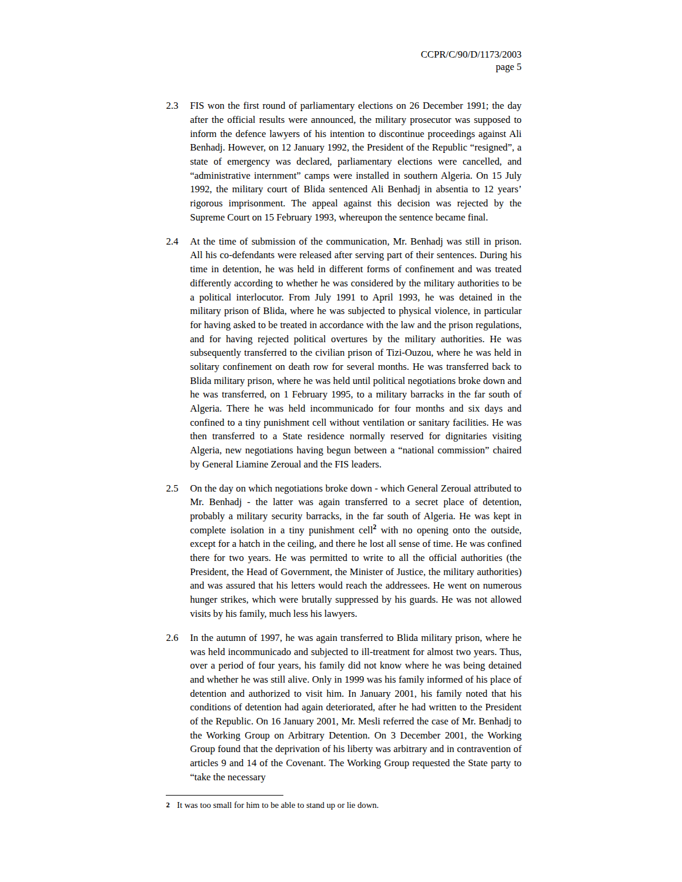CCPR/C/90/D/1173/2003 page 5
2.3 FIS won the first round of parliamentary elections on 26 December 1991; the day after the official results were announced, the military prosecutor was supposed to inform the defence lawyers of his intention to discontinue proceedings against Ali Benhadj. However, on 12 January 1992, the President of the Republic “resigned”, a state of emergency was declared, parliamentary elections were cancelled, and “administrative internment” camps were installed in southern Algeria. On 15 July 1992, the military court of Blida sentenced Ali Benhadj in absentia to 12 years’ rigorous imprisonment. The appeal against this decision was rejected by the Supreme Court on 15 February 1993, whereupon the sentence became final.
2.4 At the time of submission of the communication, Mr. Benhadj was still in prison. All his co-defendants were released after serving part of their sentences. During his time in detention, he was held in different forms of confinement and was treated differently according to whether he was considered by the military authorities to be a political interlocutor. From July 1991 to April 1993, he was detained in the military prison of Blida, where he was subjected to physical violence, in particular for having asked to be treated in accordance with the law and the prison regulations, and for having rejected political overtures by the military authorities. He was subsequently transferred to the civilian prison of Tizi-Ouzou, where he was held in solitary confinement on death row for several months. He was transferred back to Blida military prison, where he was held until political negotiations broke down and he was transferred, on 1 February 1995, to a military barracks in the far south of Algeria. There he was held incommunicado for four months and six days and confined to a tiny punishment cell without ventilation or sanitary facilities. He was then transferred to a State residence normally reserved for dignitaries visiting Algeria, new negotiations having begun between a “national commission” chaired by General Liamine Zeroual and the FIS leaders.
2.5 On the day on which negotiations broke down - which General Zeroual attributed to Mr. Benhadj - the latter was again transferred to a secret place of detention, probably a military security barracks, in the far south of Algeria. He was kept in complete isolation in a tiny punishment cell2 with no opening onto the outside, except for a hatch in the ceiling, and there he lost all sense of time. He was confined there for two years. He was permitted to write to all the official authorities (the President, the Head of Government, the Minister of Justice, the military authorities) and was assured that his letters would reach the addressees. He went on numerous hunger strikes, which were brutally suppressed by his guards. He was not allowed visits by his family, much less his lawyers.
2.6 In the autumn of 1997, he was again transferred to Blida military prison, where he was held incommunicado and subjected to ill-treatment for almost two years. Thus, over a period of four years, his family did not know where he was being detained and whether he was still alive. Only in 1999 was his family informed of his place of detention and authorized to visit him. In January 2001, his family noted that his conditions of detention had again deteriorated, after he had written to the President of the Republic. On 16 January 2001, Mr. Mesli referred the case of Mr. Benhadj to the Working Group on Arbitrary Detention. On 3 December 2001, the Working Group found that the deprivation of his liberty was arbitrary and in contravention of articles 9 and 14 of the Covenant. The Working Group requested the State party to “take the necessary
2 It was too small for him to be able to stand up or lie down.